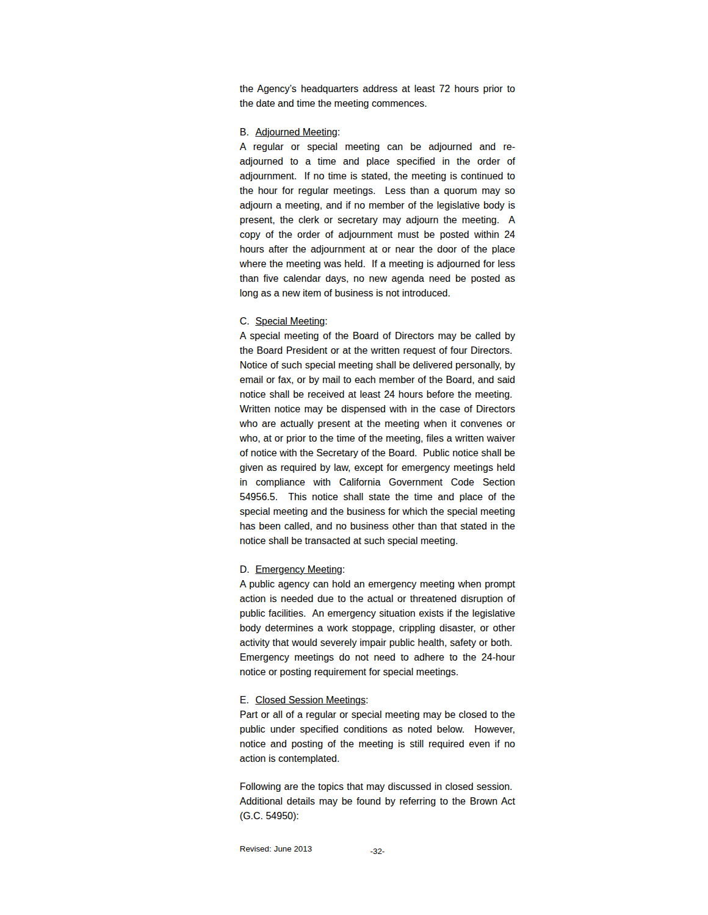the Agency’s headquarters address at least 72 hours prior to the date and time the meeting commences.
B. Adjourned Meeting:
A regular or special meeting can be adjourned and re-adjourned to a time and place specified in the order of adjournment. If no time is stated, the meeting is continued to the hour for regular meetings. Less than a quorum may so adjourn a meeting, and if no member of the legislative body is present, the clerk or secretary may adjourn the meeting. A copy of the order of adjournment must be posted within 24 hours after the adjournment at or near the door of the place where the meeting was held. If a meeting is adjourned for less than five calendar days, no new agenda need be posted as long as a new item of business is not introduced.
C. Special Meeting:
A special meeting of the Board of Directors may be called by the Board President or at the written request of four Directors. Notice of such special meeting shall be delivered personally, by email or fax, or by mail to each member of the Board, and said notice shall be received at least 24 hours before the meeting. Written notice may be dispensed with in the case of Directors who are actually present at the meeting when it convenes or who, at or prior to the time of the meeting, files a written waiver of notice with the Secretary of the Board. Public notice shall be given as required by law, except for emergency meetings held in compliance with California Government Code Section 54956.5. This notice shall state the time and place of the special meeting and the business for which the special meeting has been called, and no business other than that stated in the notice shall be transacted at such special meeting.
D. Emergency Meeting:
A public agency can hold an emergency meeting when prompt action is needed due to the actual or threatened disruption of public facilities. An emergency situation exists if the legislative body determines a work stoppage, crippling disaster, or other activity that would severely impair public health, safety or both. Emergency meetings do not need to adhere to the 24-hour notice or posting requirement for special meetings.
E. Closed Session Meetings:
Part or all of a regular or special meeting may be closed to the public under specified conditions as noted below. However, notice and posting of the meeting is still required even if no action is contemplated.
Following are the topics that may discussed in closed session. Additional details may be found by referring to the Brown Act (G.C. 54950):
Revised: June 2013 -32-